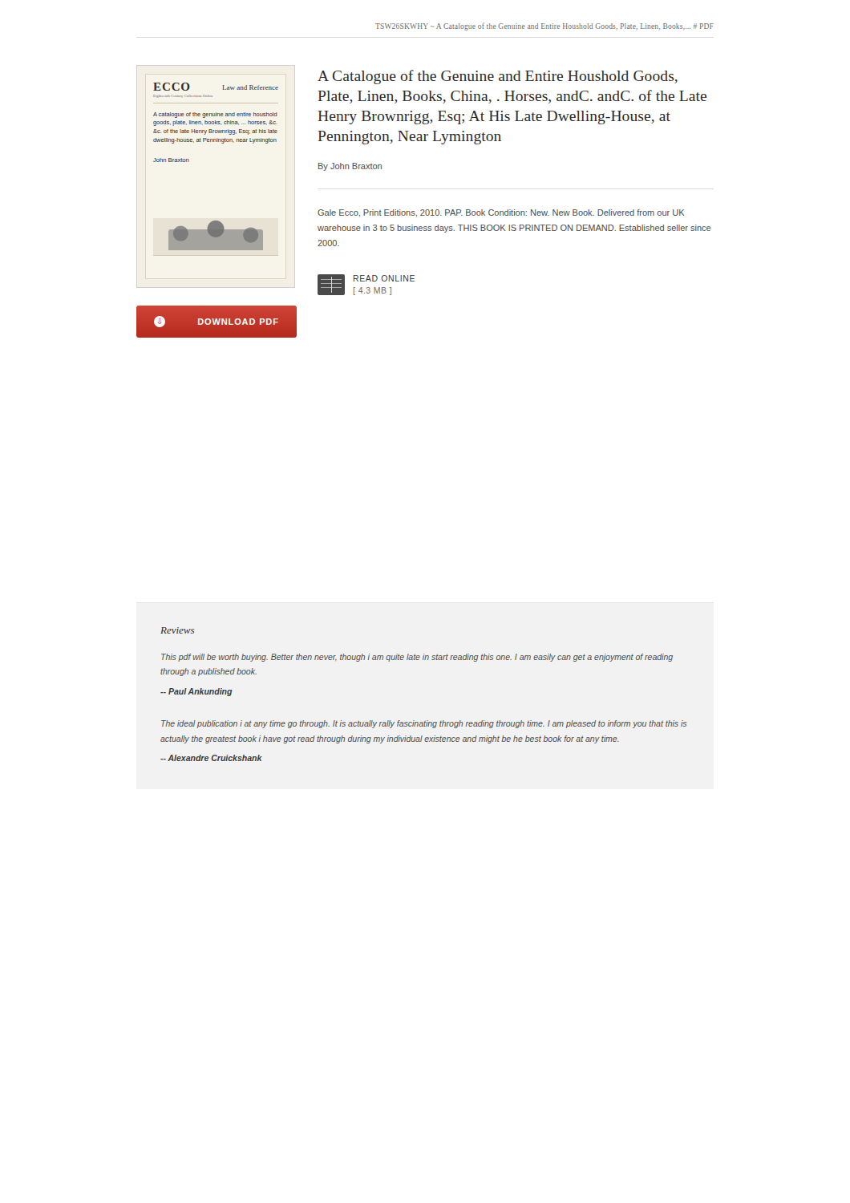TSW26SKWHY ~ A Catalogue of the Genuine and Entire Houshold Goods, Plate, Linen, Books,... # PDF
ECCO Eighteenth Century Collections Online
Law and Reference
A catalogue of the genuine and entire houshold goods, plate, linen, books, china, ... horses, &c. &c. of the late Henry Brownrigg, Esq; at his late dwelling-house, at Pennington, near Lymington
John Braxton
⇩DOWNLOAD PDF
A Catalogue of the Genuine and Entire Houshold Goods, Plate, Linen, Books, China, . Horses, andC. andC. of the Late Henry Brownrigg, Esq; At His Late Dwelling-House, at Pennington, Near Lymington
By John Braxton
Gale Ecco, Print Editions, 2010. PAP. Book Condition: New. New Book. Delivered from our UK warehouse in 3 to 5 business days. THIS BOOK IS PRINTED ON DEMAND. Established seller since 2000.
READ ONLINE
[ 4.3 MB ]
Reviews
This pdf will be worth buying. Better then never, though i am quite late in start reading this one. I am easily can get a enjoyment of reading through a published book.
-- Paul Ankunding
The ideal publication i at any time go through. It is actually rally fascinating throgh reading through time. I am pleased to inform you that this is actually the greatest book i have got read through during my individual existence and might be he best book for at any time.
-- Alexandre Cruickshank